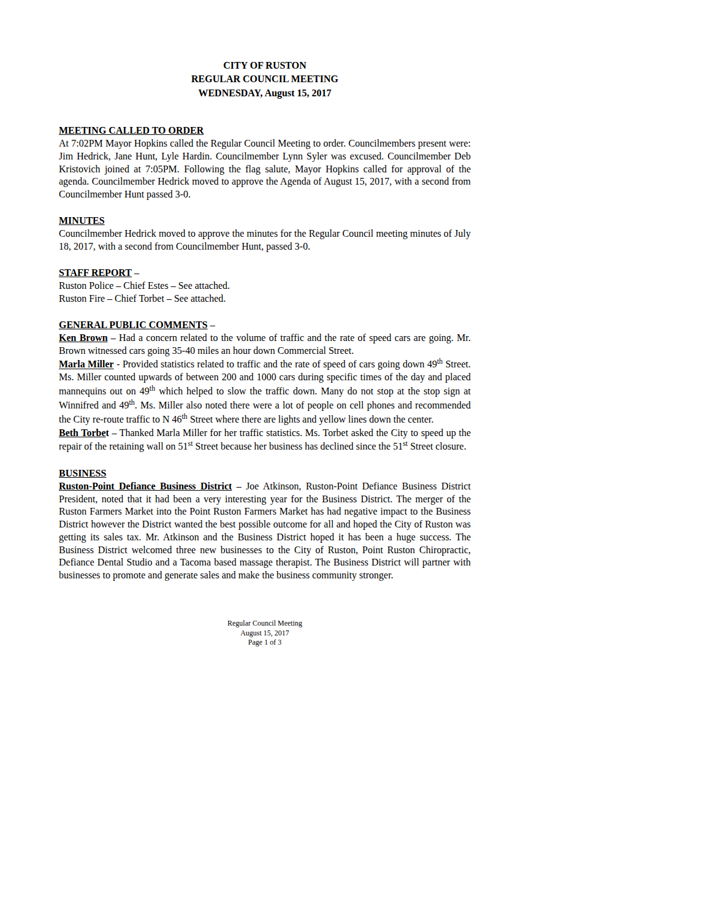CITY OF RUSTON
REGULAR COUNCIL MEETING
WEDNESDAY, August 15, 2017
MEETING CALLED TO ORDER
At 7:02PM Mayor Hopkins called the Regular Council Meeting to order. Councilmembers present were: Jim Hedrick, Jane Hunt, Lyle Hardin. Councilmember Lynn Syler was excused. Councilmember Deb Kristovich joined at 7:05PM. Following the flag salute, Mayor Hopkins called for approval of the agenda. Councilmember Hedrick moved to approve the Agenda of August 15, 2017, with a second from Councilmember Hunt passed 3-0.
MINUTES
Councilmember Hedrick moved to approve the minutes for the Regular Council meeting minutes of July 18, 2017, with a second from Councilmember Hunt, passed 3-0.
STAFF REPORT –
Ruston Police – Chief Estes – See attached.
Ruston Fire – Chief Torbet – See attached.
GENERAL PUBLIC COMMENTS –
Ken Brown – Had a concern related to the volume of traffic and the rate of speed cars are going. Mr. Brown witnessed cars going 35-40 miles an hour down Commercial Street.
Marla Miller - Provided statistics related to traffic and the rate of speed of cars going down 49th Street. Ms. Miller counted upwards of between 200 and 1000 cars during specific times of the day and placed mannequins out on 49th which helped to slow the traffic down. Many do not stop at the stop sign at Winnifred and 49th. Ms. Miller also noted there were a lot of people on cell phones and recommended the City re-route traffic to N 46th Street where there are lights and yellow lines down the center.
Beth Torbe t – Thanked Marla Miller for her traffic statistics. Ms. Torbet asked the City to speed up the repair of the retaining wall on 51st Street because her business has declined since the 51st Street closure.
BUSINESS
Ruston-Point Defiance Business District – Joe Atkinson, Ruston-Point Defiance Business District President, noted that it had been a very interesting year for the Business District. The merger of the Ruston Farmers Market into the Point Ruston Farmers Market has had negative impact to the Business District however the District wanted the best possible outcome for all and hoped the City of Ruston was getting its sales tax. Mr. Atkinson and the Business District hoped it has been a huge success. The Business District welcomed three new businesses to the City of Ruston, Point Ruston Chiropractic, Defiance Dental Studio and a Tacoma based massage therapist. The Business District will partner with businesses to promote and generate sales and make the business community stronger.
Regular Council Meeting
August 15, 2017
Page 1 of 3